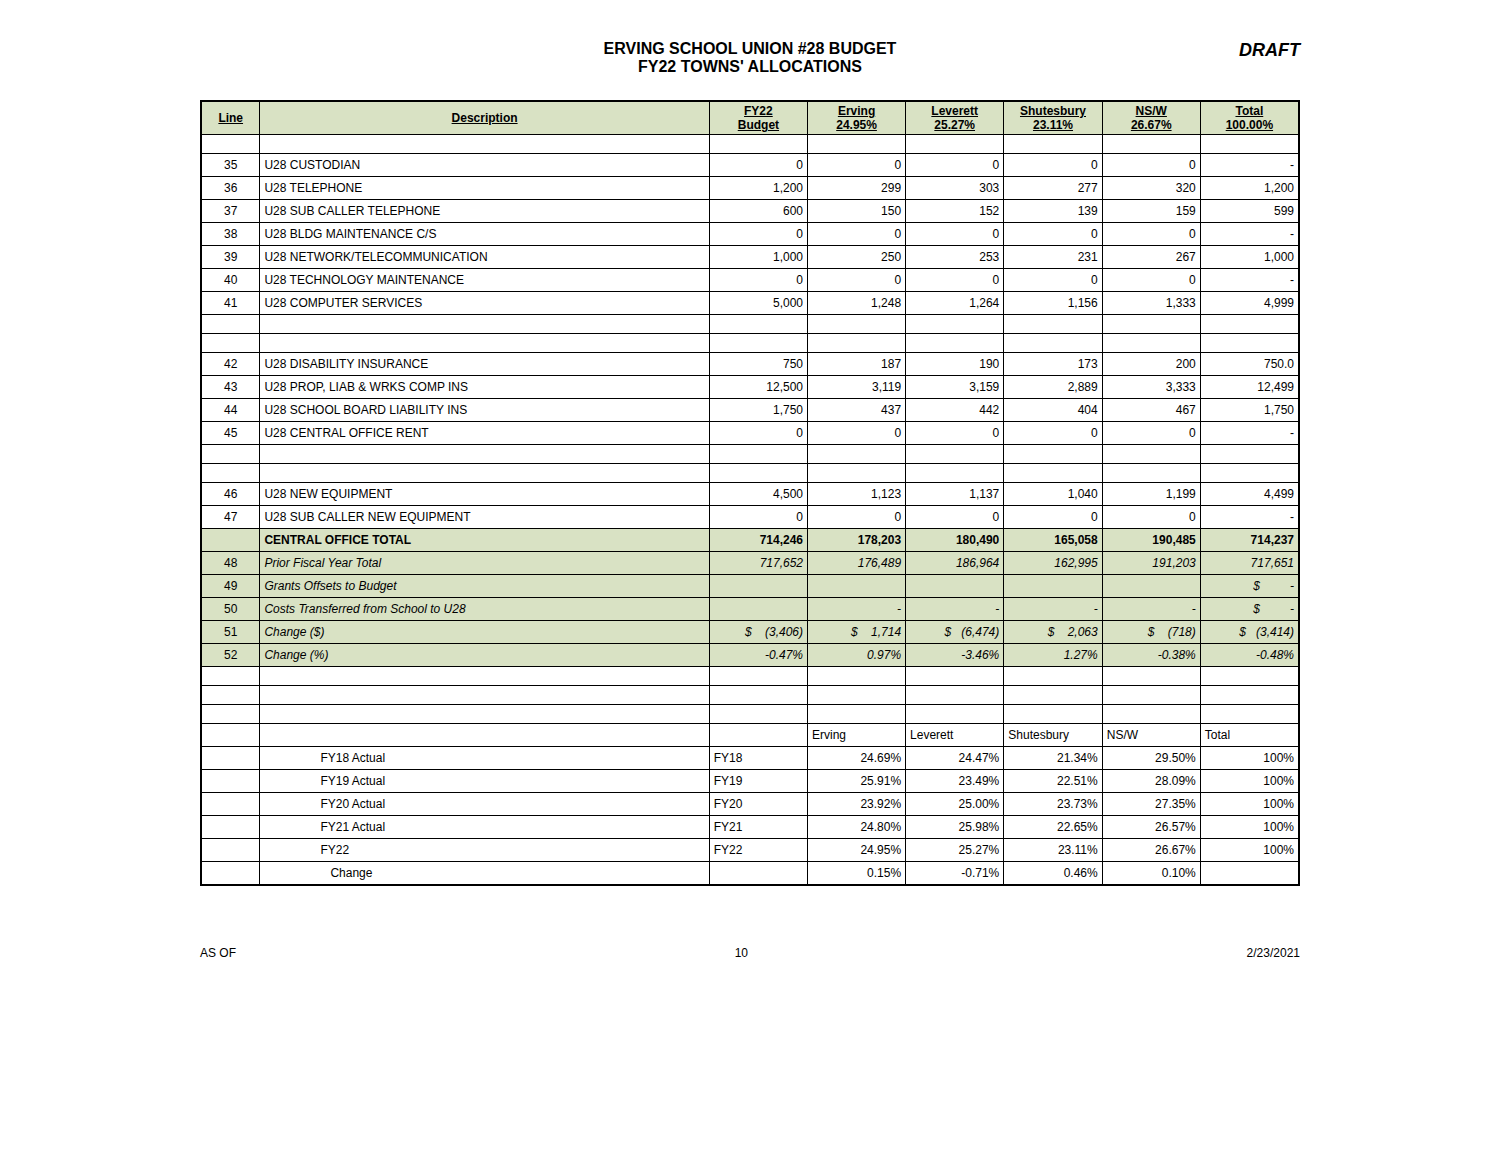DRAFT
ERVING SCHOOL UNION #28 BUDGET
FY22 TOWNS' ALLOCATIONS
| Line | Description | FY22 Budget | Erving 24.95% | Leverett 25.27% | Shutesbury 23.11% | NS/W 26.67% | Total 100.00% |
| --- | --- | --- | --- | --- | --- | --- | --- |
| 35 | U28 CUSTODIAN | 0 | 0 | 0 | 0 | 0 | - |
| 36 | U28 TELEPHONE | 1,200 | 299 | 303 | 277 | 320 | 1,200 |
| 37 | U28 SUB CALLER TELEPHONE | 600 | 150 | 152 | 139 | 159 | 599 |
| 38 | U28 BLDG MAINTENANCE C/S | 0 | 0 | 0 | 0 | 0 | - |
| 39 | U28 NETWORK/TELECOMMUNICATION | 1,000 | 250 | 253 | 231 | 267 | 1,000 |
| 40 | U28 TECHNOLOGY MAINTENANCE | 0 | 0 | 0 | 0 | 0 | - |
| 41 | U28 COMPUTER SERVICES | 5,000 | 1,248 | 1,264 | 1,156 | 1,333 | 4,999 |
| 42 | U28 DISABILITY INSURANCE | 750 | 187 | 190 | 173 | 200 | 750.0 |
| 43 | U28 PROP, LIAB & WRKS COMP INS | 12,500 | 3,119 | 3,159 | 2,889 | 3,333 | 12,499 |
| 44 | U28 SCHOOL BOARD LIABILITY INS | 1,750 | 437 | 442 | 404 | 467 | 1,750 |
| 45 | U28 CENTRAL OFFICE RENT | 0 | 0 | 0 | 0 | 0 | - |
| 46 | U28 NEW EQUIPMENT | 4,500 | 1,123 | 1,137 | 1,040 | 1,199 | 4,499 |
| 47 | U28 SUB CALLER NEW EQUIPMENT | 0 | 0 | 0 | 0 | 0 | - |
| | CENTRAL OFFICE TOTAL | 714,246 | 178,203 | 180,490 | 165,058 | 190,485 | 714,237 |
| 48 | Prior Fiscal Year Total | 717,652 | 176,489 | 186,964 | 162,995 | 191,203 | 717,651 |
| 49 | Grants Offsets to Budget | | | | | | $ - |
| 50 | Costs Transferred from School to U28 | | - | - | - | - | $ - |
| 51 | Change ($) | $ (3,406) | $ 1,714 | $ (6,474) | $ 2,063 | $ (718) | $ (3,414) |
| 52 | Change (%) | -0.47% | 0.97% | -3.46% | 1.27% | -0.38% | -0.48% |
| | | | Erving | Leverett | Shutesbury | NS/W | Total |
| | FY18 Actual | FY18 | 24.69% | 24.47% | 21.34% | 29.50% | 100% |
| | FY19 Actual | FY19 | 25.91% | 23.49% | 22.51% | 28.09% | 100% |
| | FY20 Actual | FY20 | 23.92% | 25.00% | 23.73% | 27.35% | 100% |
| | FY21 Actual | FY21 | 24.80% | 25.98% | 22.65% | 26.57% | 100% |
| | FY22 | FY22 | 24.95% | 25.27% | 23.11% | 26.67% | 100% |
| | Change | | 0.15% | -0.71% | 0.46% | 0.10% | |
AS OF 10 2/23/2021